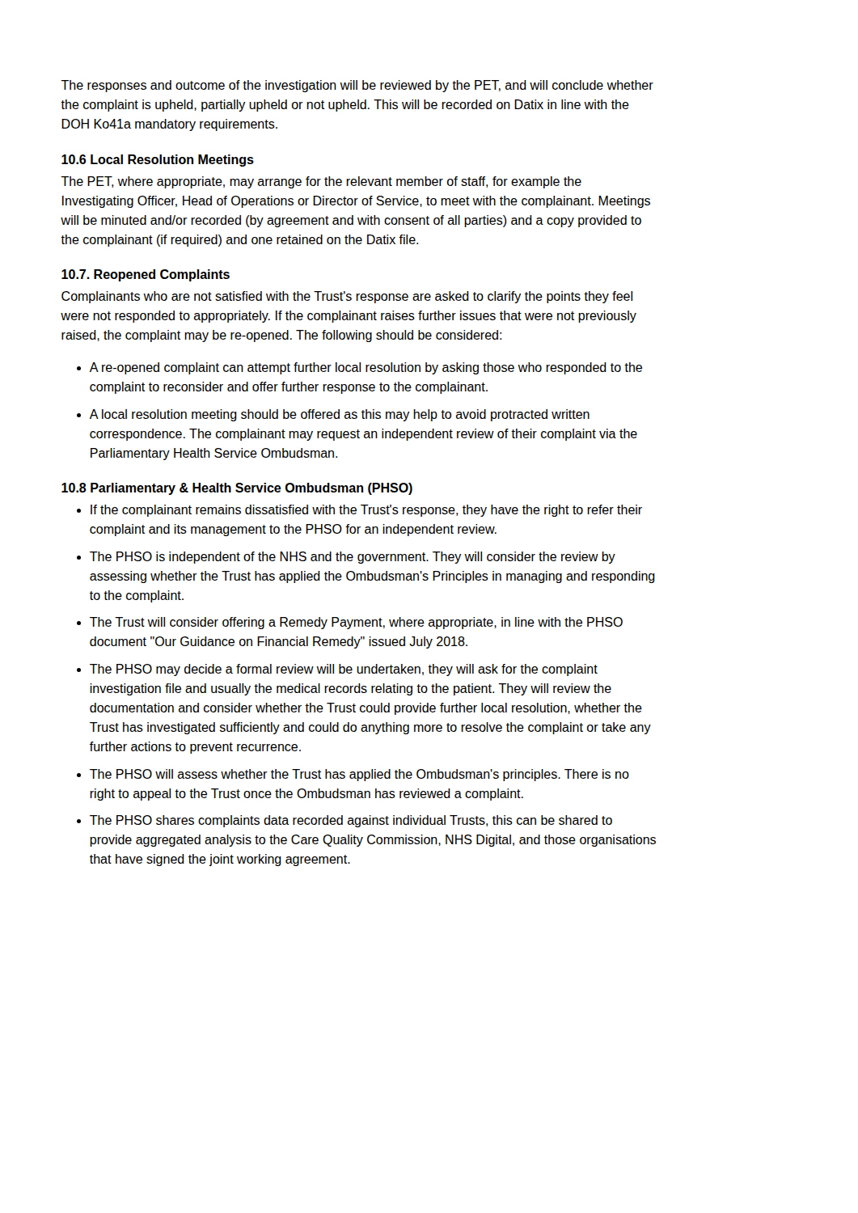The responses and outcome of the investigation will be reviewed by the PET, and will conclude whether the complaint is upheld, partially upheld or not upheld. This will be recorded on Datix in line with the DOH Ko41a mandatory requirements.
10.6 Local Resolution Meetings
The PET, where appropriate, may arrange for the relevant member of staff, for example the Investigating Officer, Head of Operations or Director of Service, to meet with the complainant. Meetings will be minuted and/or recorded (by agreement and with consent of all parties) and a copy provided to the complainant (if required) and one retained on the Datix file.
10.7. Reopened Complaints
Complainants who are not satisfied with the Trust's response are asked to clarify the points they feel were not responded to appropriately. If the complainant raises further issues that were not previously raised, the complaint may be re-opened. The following should be considered:
A re-opened complaint can attempt further local resolution by asking those who responded to the complaint to reconsider and offer further response to the complainant.
A local resolution meeting should be offered as this may help to avoid protracted written correspondence. The complainant may request an independent review of their complaint via the Parliamentary Health Service Ombudsman.
10.8 Parliamentary & Health Service Ombudsman (PHSO)
If the complainant remains dissatisfied with the Trust's response, they have the right to refer their complaint and its management to the PHSO for an independent review.
The PHSO is independent of the NHS and the government. They will consider the review by assessing whether the Trust has applied the Ombudsman's Principles in managing and responding to the complaint.
The Trust will consider offering a Remedy Payment, where appropriate, in line with the PHSO document "Our Guidance on Financial Remedy" issued July 2018.
The PHSO may decide a formal review will be undertaken, they will ask for the complaint investigation file and usually the medical records relating to the patient. They will review the documentation and consider whether the Trust could provide further local resolution, whether the Trust has investigated sufficiently and could do anything more to resolve the complaint or take any further actions to prevent recurrence.
The PHSO will assess whether the Trust has applied the Ombudsman's principles. There is no right to appeal to the Trust once the Ombudsman has reviewed a complaint.
The PHSO shares complaints data recorded against individual Trusts, this can be shared to provide aggregated analysis to the Care Quality Commission, NHS Digital, and those organisations that have signed the joint working agreement.